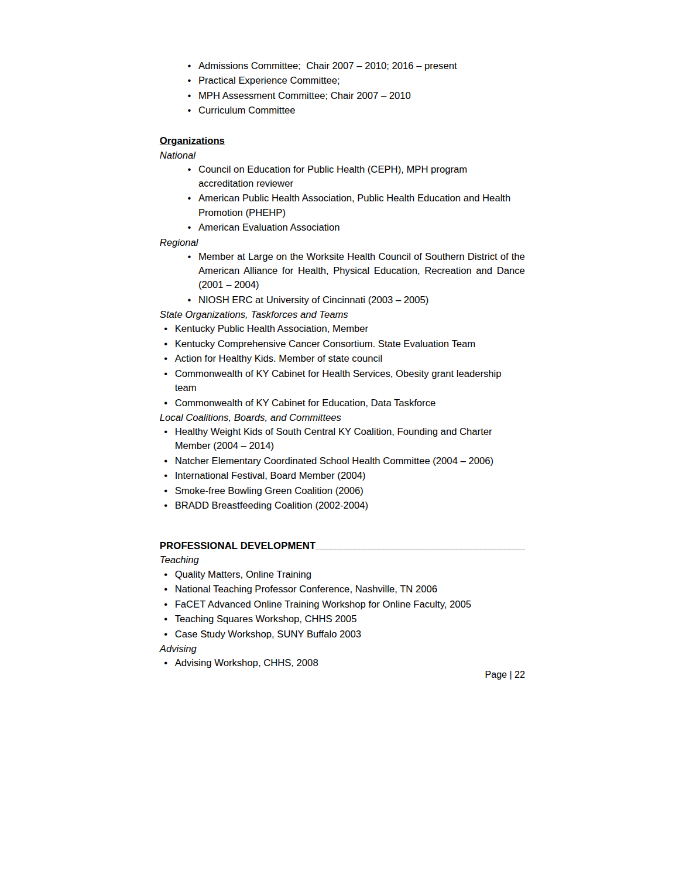Admissions Committee; Chair 2007 – 2010; 2016 – present
Practical Experience Committee;
MPH Assessment Committee; Chair 2007 – 2010
Curriculum Committee
Organizations
National
Council on Education for Public Health (CEPH), MPH program accreditation reviewer
American Public Health Association, Public Health Education and Health Promotion (PHEHP)
American Evaluation Association
Regional
Member at Large on the Worksite Health Council of Southern District of the American Alliance for Health, Physical Education, Recreation and Dance (2001 – 2004)
NIOSH ERC at University of Cincinnati (2003 – 2005)
State Organizations, Taskforces and Teams
Kentucky Public Health Association, Member
Kentucky Comprehensive Cancer Consortium. State Evaluation Team
Action for Healthy Kids. Member of state council
Commonwealth of KY Cabinet for Health Services, Obesity grant leadership team
Commonwealth of KY Cabinet for Education, Data Taskforce
Local Coalitions, Boards, and Committees
Healthy Weight Kids of South Central KY Coalition, Founding and Charter Member (2004 – 2014)
Natcher Elementary Coordinated School Health Committee (2004 – 2006)
International Festival, Board Member (2004)
Smoke-free Bowling Green Coalition (2006)
BRADD Breastfeeding Coalition (2002-2004)
PROFESSIONAL DEVELOPMENT_______________________________________________________
Teaching
Quality Matters, Online Training
National Teaching Professor Conference, Nashville, TN 2006
FaCET Advanced Online Training Workshop for Online Faculty, 2005
Teaching Squares Workshop, CHHS 2005
Case Study Workshop, SUNY Buffalo 2003
Advising
Advising Workshop, CHHS, 2008
Page | 22